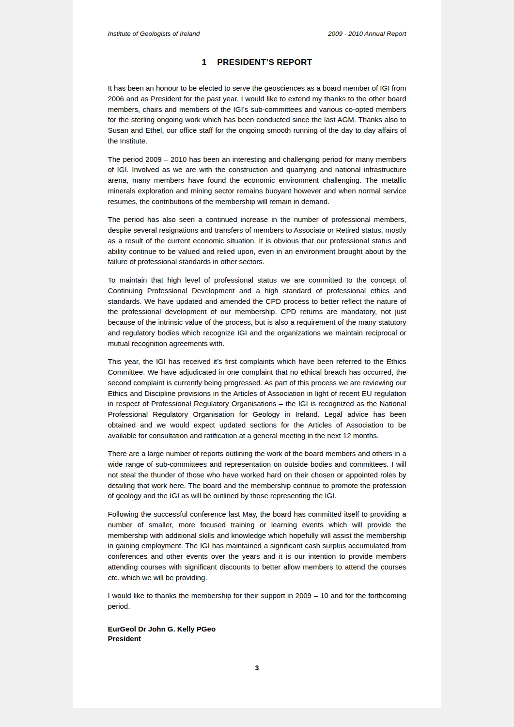Institute of Geologists of Ireland 2009 - 2010 Annual Report
1 PRESIDENT’S REPORT
It has been an honour to be elected to serve the geosciences as a board member of IGI from 2006 and as President for the past year. I would like to extend my thanks to the other board members, chairs and members of the IGI’s sub-committees and various co-opted members for the sterling ongoing work which has been conducted since the last AGM. Thanks also to Susan and Ethel, our office staff for the ongoing smooth running of the day to day affairs of the Institute.
The period 2009 – 2010 has been an interesting and challenging period for many members of IGI. Involved as we are with the construction and quarrying and national infrastructure arena, many members have found the economic environment challenging. The metallic minerals exploration and mining sector remains buoyant however and when normal service resumes, the contributions of the membership will remain in demand.
The period has also seen a continued increase in the number of professional members, despite several resignations and transfers of members to Associate or Retired status, mostly as a result of the current economic situation. It is obvious that our professional status and ability continue to be valued and relied upon, even in an environment brought about by the failure of professional standards in other sectors.
To maintain that high level of professional status we are committed to the concept of Continuing Professional Development and a high standard of professional ethics and standards. We have updated and amended the CPD process to better reflect the nature of the professional development of our membership. CPD returns are mandatory, not just because of the intrinsic value of the process, but is also a requirement of the many statutory and regulatory bodies which recognize IGI and the organizations we maintain reciprocal or mutual recognition agreements with.
This year, the IGI has received it’s first complaints which have been referred to the Ethics Committee. We have adjudicated in one complaint that no ethical breach has occurred, the second complaint is currently being progressed. As part of this process we are reviewing our Ethics and Discipline provisions in the Articles of Association in light of recent EU regulation in respect of Professional Regulatory Organisations – the IGI is recognized as the National Professional Regulatory Organisation for Geology in Ireland. Legal advice has been obtained and we would expect updated sections for the Articles of Association to be available for consultation and ratification at a general meeting in the next 12 months.
There are a large number of reports outlining the work of the board members and others in a wide range of sub-committees and representation on outside bodies and committees. I will not steal the thunder of those who have worked hard on their chosen or appointed roles by detailing that work here. The board and the membership continue to promote the profession of geology and the IGI as will be outlined by those representing the IGI.
Following the successful conference last May, the board has committed itself to providing a number of smaller, more focused training or learning events which will provide the membership with additional skills and knowledge which hopefully will assist the membership in gaining employment. The IGI has maintained a significant cash surplus accumulated from conferences and other events over the years and it is our intention to provide members attending courses with significant discounts to better allow members to attend the courses etc. which we will be providing.
I would like to thanks the membership for their support in 2009 – 10 and for the forthcoming period.
EurGeol Dr John G. Kelly PGeo
President
3